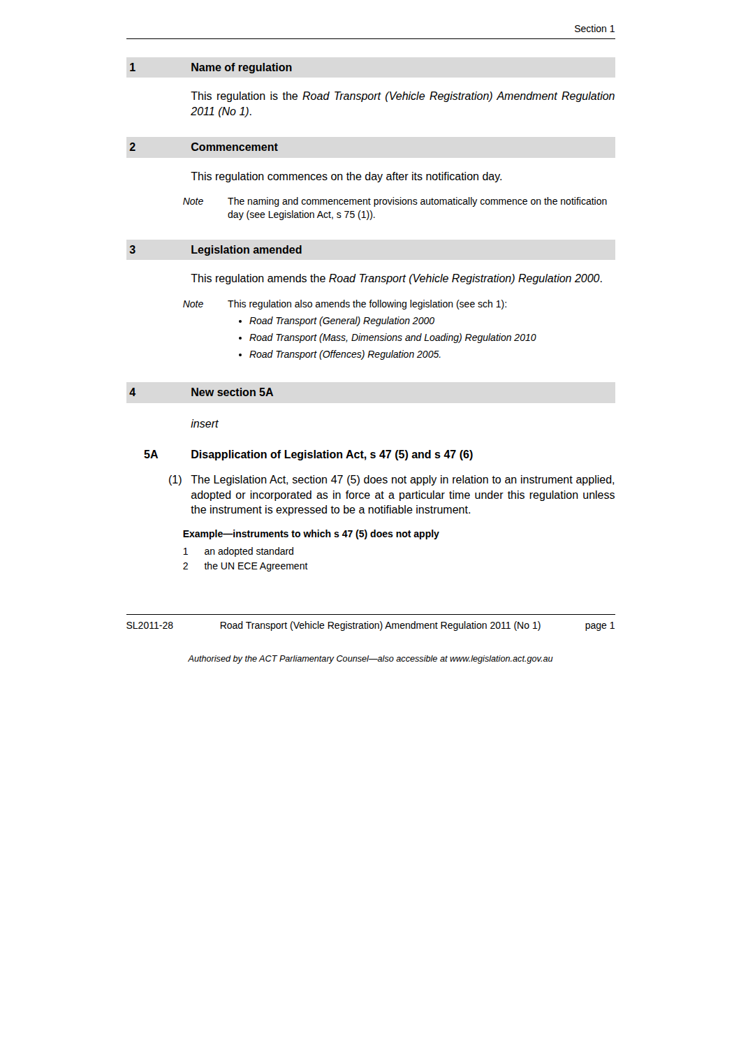Section 1
1 Name of regulation
This regulation is the Road Transport (Vehicle Registration) Amendment Regulation 2011 (No 1).
2 Commencement
This regulation commences on the day after its notification day.
Note The naming and commencement provisions automatically commence on the notification day (see Legislation Act, s 75 (1)).
3 Legislation amended
This regulation amends the Road Transport (Vehicle Registration) Regulation 2000.
Note This regulation also amends the following legislation (see sch 1):
Road Transport (General) Regulation 2000
Road Transport (Mass, Dimensions and Loading) Regulation 2010
Road Transport (Offences) Regulation 2005.
4 New section 5A
insert
5A Disapplication of Legislation Act, s 47 (5) and s 47 (6)
(1) The Legislation Act, section 47 (5) does not apply in relation to an instrument applied, adopted or incorporated as in force at a particular time under this regulation unless the instrument is expressed to be a notifiable instrument.
Example—instruments to which s 47 (5) does not apply
| 1 | an adopted standard |
| 2 | the UN ECE Agreement |
SL2011-28
Road Transport (Vehicle Registration) Amendment Regulation 2011 (No 1)
page 1
Authorised by the ACT Parliamentary Counsel—also accessible at www.legislation.act.gov.au